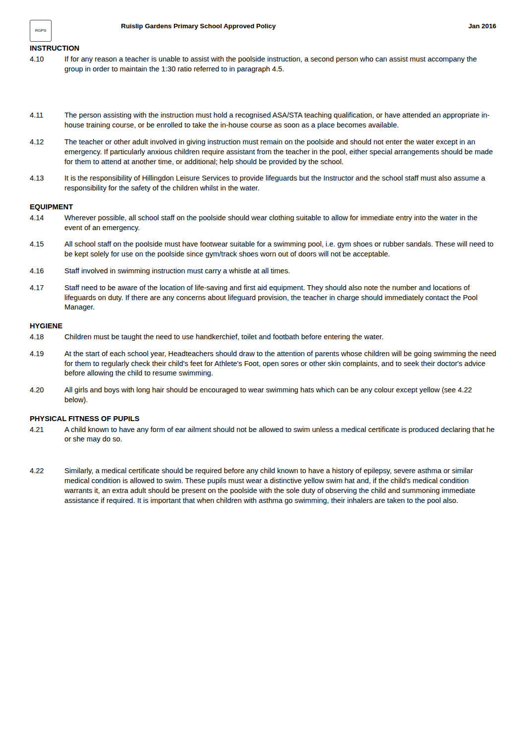RGPS
Ruislip Gardens Primary School Approved Policy Jan 2016
Instruction
4.10
If for any reason a teacher is unable to assist with the poolside instruction, a second person who can assist must accompany the group in order to maintain the 1:30 ratio referred to in paragraph 4.5.
4.11
The person assisting with the instruction must hold a recognised ASA/STA teaching qualification, or have attended an appropriate in-house training course, or be enrolled to take the in-house course as soon as a place becomes available.
4.12
The teacher or other adult involved in giving instruction must remain on the poolside and should not enter the water except in an emergency. If particularly anxious children require assistant from the teacher in the pool, either special arrangements should be made for them to attend at another time, or additional; help should be provided by the school.
4.13
It is the responsibility of Hillingdon Leisure Services to provide lifeguards but the Instructor and the school staff must also assume a responsibility for the safety of the children whilst in the water.
EQUIPMENT
4.14
Wherever possible, all school staff on the poolside should wear clothing suitable to allow for immediate entry into the water in the event of an emergency.
4.15
All school staff on the poolside must have footwear suitable for a swimming pool, i.e. gym shoes or rubber sandals. These will need to be kept solely for use on the poolside since gym/track shoes worn out of doors will not be acceptable.
4.16
Staff involved in swimming instruction must carry a whistle at all times.
4.17
Staff need to be aware of the location of life-saving and first aid equipment. They should also note the number and locations of lifeguards on duty. If there are any concerns about lifeguard provision, the teacher in charge should immediately contact the Pool Manager.
HYGIENE
4.18
Children must be taught the need to use handkerchief, toilet and footbath before entering the water.
4.19
At the start of each school year, Headteachers should draw to the attention of parents whose children will be going swimming the need for them to regularly check their child's feet for Athlete's Foot, open sores or other skin complaints, and to seek their doctor's advice before allowing the child to resume swimming.
4.20
All girls and boys with long hair should be encouraged to wear swimming hats which can be any colour except yellow (see 4.22 below).
PHYSICAL FITNESS OF PUPILS
4.21
A child known to have any form of ear ailment should not be allowed to swim unless a medical certificate is produced declaring that he or she may do so.
4.22
Similarly, a medical certificate should be required before any child known to have a history of epilepsy, severe asthma or similar medical condition is allowed to swim. These pupils must wear a distinctive yellow swim hat and, if the child's medical condition warrants it, an extra adult should be present on the poolside with the sole duty of observing the child and summoning immediate assistance if required. It is important that when children with asthma go swimming, their inhalers are taken to the pool also.